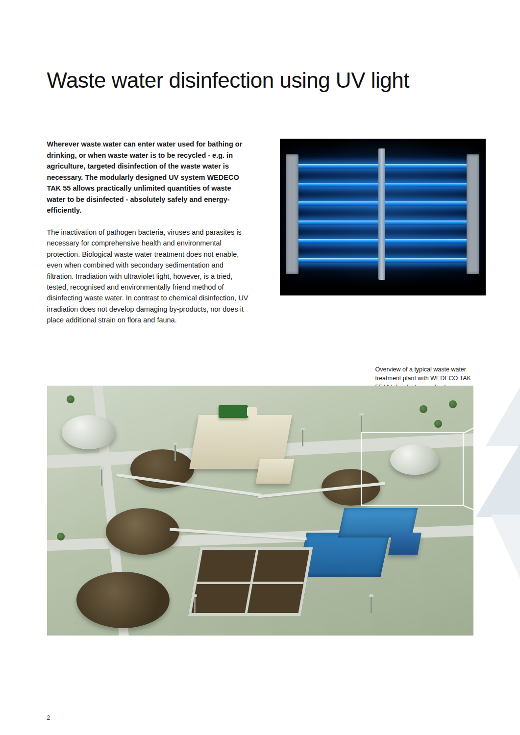Waste water disinfection using UV light
Wherever waste water can enter water used for bathing or drinking, or when waste water is to be recycled - e.g. in agriculture, targeted disinfection of the waste water is necessary. The modularly designed UV system WEDECO TAK 55 allows practically unlimited quantities of waste water to be disinfected - absolutely safely and energy-efficiently.
The inactivation of pathogen bacteria, viruses and parasites is necessary for comprehensive health and environmental protection. Biological waste water treatment does not enable, even when combined with secondary sedimentation and filtration. Irradiation with ultraviolet light, however, is a tried, tested, recognised and environmentally friend method of disinfecting waste water. In contrast to chemical disinfection, UV irradiation does not develop damaging by-products, nor does it place additional strain on flora and fauna.
Overview of a typical waste water treatment plant with WEDECO TAK 55 UV disinfection as final treatment stage
2